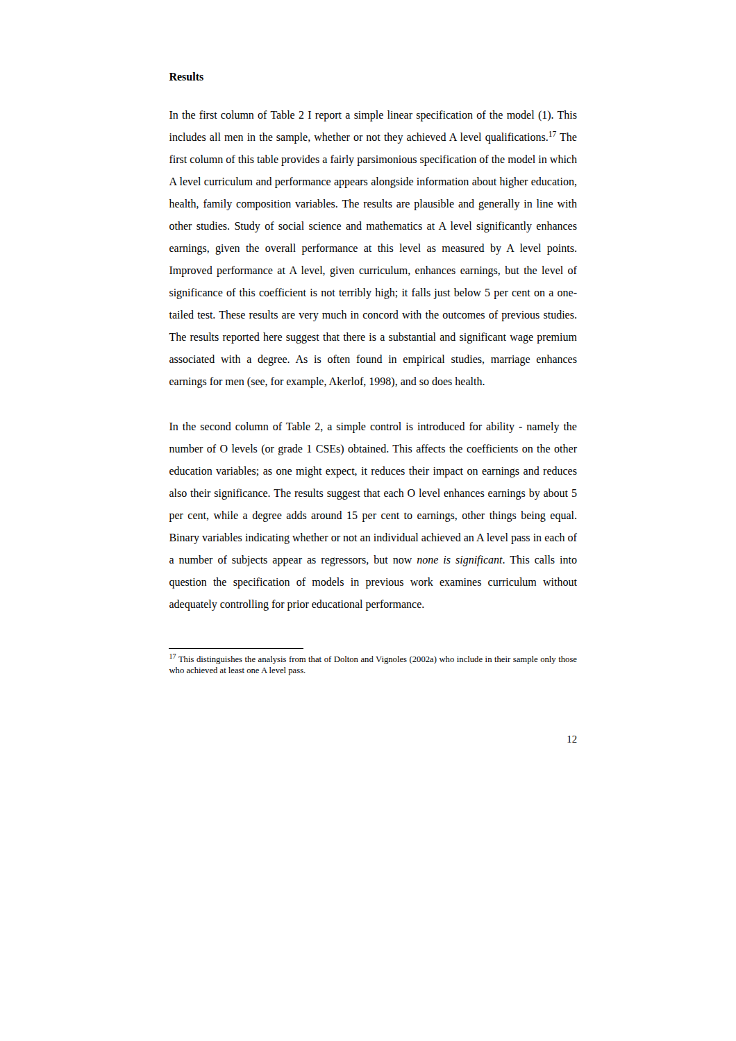Results
In the first column of Table 2 I report a simple linear specification of the model (1). This includes all men in the sample, whether or not they achieved A level qualifications.17 The first column of this table provides a fairly parsimonious specification of the model in which A level curriculum and performance appears alongside information about higher education, health, family composition variables. The results are plausible and generally in line with other studies. Study of social science and mathematics at A level significantly enhances earnings, given the overall performance at this level as measured by A level points. Improved performance at A level, given curriculum, enhances earnings, but the level of significance of this coefficient is not terribly high; it falls just below 5 per cent on a one-tailed test. These results are very much in concord with the outcomes of previous studies. The results reported here suggest that there is a substantial and significant wage premium associated with a degree. As is often found in empirical studies, marriage enhances earnings for men (see, for example, Akerlof, 1998), and so does health.
In the second column of Table 2, a simple control is introduced for ability - namely the number of O levels (or grade 1 CSEs) obtained. This affects the coefficients on the other education variables; as one might expect, it reduces their impact on earnings and reduces also their significance. The results suggest that each O level enhances earnings by about 5 per cent, while a degree adds around 15 per cent to earnings, other things being equal. Binary variables indicating whether or not an individual achieved an A level pass in each of a number of subjects appear as regressors, but now none is significant. This calls into question the specification of models in previous work examines curriculum without adequately controlling for prior educational performance.
17 This distinguishes the analysis from that of Dolton and Vignoles (2002a) who include in their sample only those who achieved at least one A level pass.
12